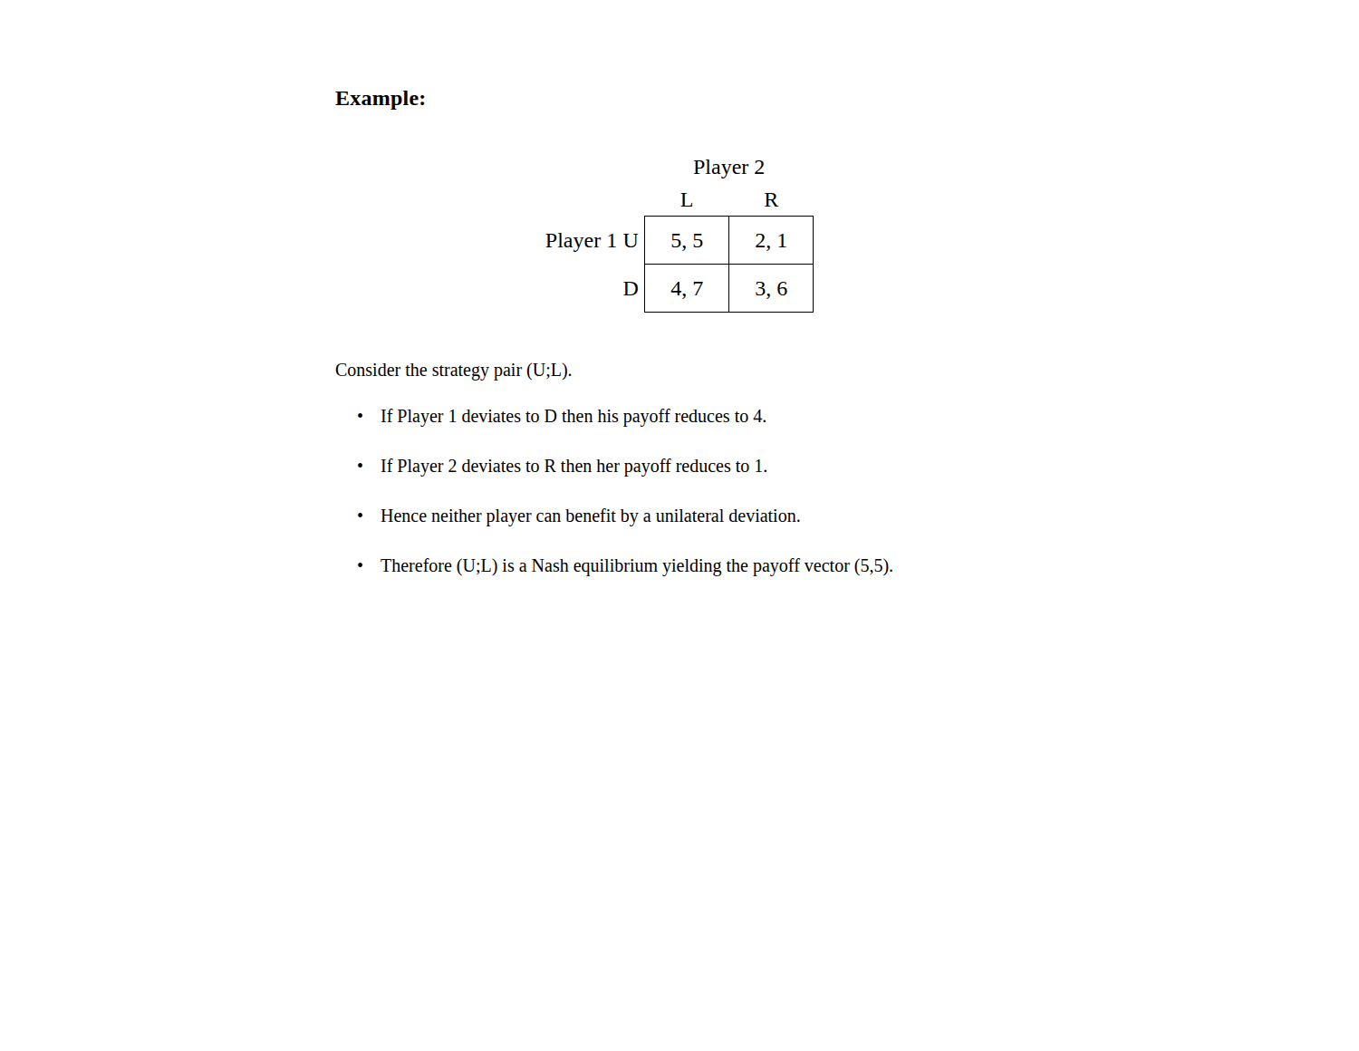Example:
| | | Player 2 |
| | | L | R |
| Player 1 | U | 5, 5 | 2, 1 |
| | D | 4, 7 | 3, 6 |
Consider the strategy pair (U;L).
If Player 1 deviates to D then his payoff reduces to 4.
If Player 2 deviates to R then her payoff reduces to 1.
Hence neither player can benefit by a unilateral deviation.
Therefore (U;L) is a Nash equilibrium yielding the payoff vector (5,5).